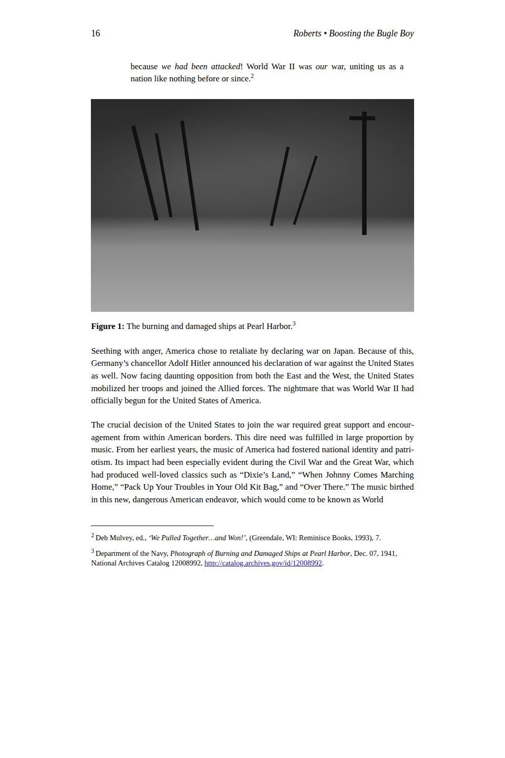16 Roberts • Boosting the Bugle Boy
because we had been attacked! World War II was our war, uniting us as a nation like nothing before or since.2
Figure 1: The burning and damaged ships at Pearl Harbor.3
Seething with anger, America chose to retaliate by declaring war on Japan. Because of this, Germany’s chancellor Adolf Hitler announced his declaration of war against the United States as well. Now facing daunting opposition from both the East and the West, the United States mobilized her troops and joined the Allied forces. The nightmare that was World War II had officially begun for the United States of America.
The crucial decision of the United States to join the war required great support and encouragement from within American borders. This dire need was fulfilled in large proportion by music. From her earliest years, the music of America had fostered national identity and patriotism. Its impact had been especially evident during the Civil War and the Great War, which had produced well-loved classics such as “Dixie’s Land,” “When Johnny Comes Marching Home,” “Pack Up Your Troubles in Your Old Kit Bag,” and “Over There.” The music birthed in this new, dangerous American endeavor, which would come to be known as World
2 Deb Mulvey, ed., ‘We Pulled Together…and Won!’, (Greendale, WI: Reminisce Books, 1993), 7.
3 Department of the Navy, Photograph of Burning and Damaged Ships at Pearl Harbor, Dec. 07, 1941, National Archives Catalog 12008992, http://catalog.archives.gov/id/12008992.